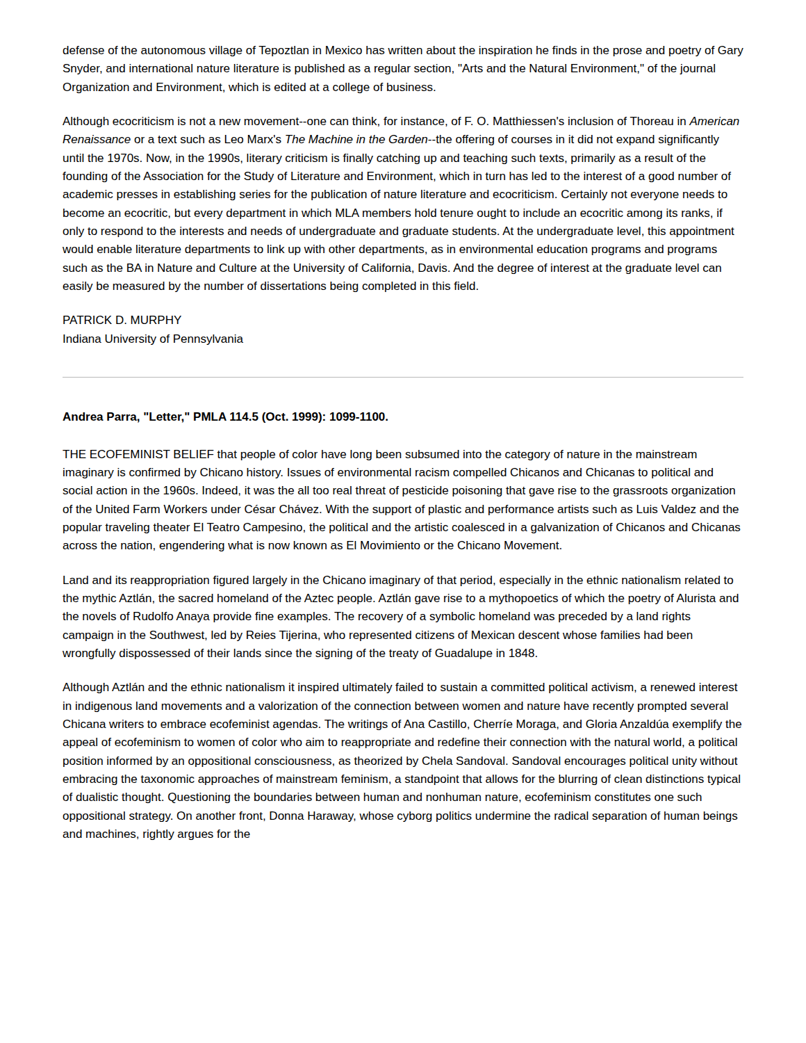defense of the autonomous village of Tepoztlan in Mexico has written about the inspiration he finds in the prose and poetry of Gary Snyder, and international nature literature is published as a regular section, "Arts and the Natural Environment," of the journal Organization and Environment, which is edited at a college of business.
Although ecocriticism is not a new movement--one can think, for instance, of F. O. Matthiessen's inclusion of Thoreau in American Renaissance or a text such as Leo Marx's The Machine in the Garden--the offering of courses in it did not expand significantly until the 1970s. Now, in the 1990s, literary criticism is finally catching up and teaching such texts, primarily as a result of the founding of the Association for the Study of Literature and Environment, which in turn has led to the interest of a good number of academic presses in establishing series for the publication of nature literature and ecocriticism. Certainly not everyone needs to become an ecocritic, but every department in which MLA members hold tenure ought to include an ecocritic among its ranks, if only to respond to the interests and needs of undergraduate and graduate students. At the undergraduate level, this appointment would enable literature departments to link up with other departments, as in environmental education programs and programs such as the BA in Nature and Culture at the University of California, Davis. And the degree of interest at the graduate level can easily be measured by the number of dissertations being completed in this field.
PATRICK D. MURPHY Indiana University of Pennsylvania
Andrea Parra, "Letter," PMLA 114.5 (Oct. 1999): 1099-1100.
THE ECOFEMINIST BELIEF that people of color have long been subsumed into the category of nature in the mainstream imaginary is confirmed by Chicano history. Issues of environmental racism compelled Chicanos and Chicanas to political and social action in the 1960s. Indeed, it was the all too real threat of pesticide poisoning that gave rise to the grassroots organization of the United Farm Workers under César Chávez. With the support of plastic and performance artists such as Luis Valdez and the popular traveling theater El Teatro Campesino, the political and the artistic coalesced in a galvanization of Chicanos and Chicanas across the nation, engendering what is now known as El Movimiento or the Chicano Movement.
Land and its reappropriation figured largely in the Chicano imaginary of that period, especially in the ethnic nationalism related to the mythic Aztlán, the sacred homeland of the Aztec people. Aztlán gave rise to a mythopoetics of which the poetry of Alurista and the novels of Rudolfo Anaya provide fine examples. The recovery of a symbolic homeland was preceded by a land rights campaign in the Southwest, led by Reies Tijerina, who represented citizens of Mexican descent whose families had been wrongfully dispossessed of their lands since the signing of the treaty of Guadalupe in 1848.
Although Aztlán and the ethnic nationalism it inspired ultimately failed to sustain a committed political activism, a renewed interest in indigenous land movements and a valorization of the connection between women and nature have recently prompted several Chicana writers to embrace ecofeminist agendas. The writings of Ana Castillo, Cherríe Moraga, and Gloria Anzaldúa exemplify the appeal of ecofeminism to women of color who aim to reappropriate and redefine their connection with the natural world, a political position informed by an oppositional consciousness, as theorized by Chela Sandoval. Sandoval encourages political unity without embracing the taxonomic approaches of mainstream feminism, a standpoint that allows for the blurring of clean distinctions typical of dualistic thought. Questioning the boundaries between human and nonhuman nature, ecofeminism constitutes one such oppositional strategy. On another front, Donna Haraway, whose cyborg politics undermine the radical separation of human beings and machines, rightly argues for the